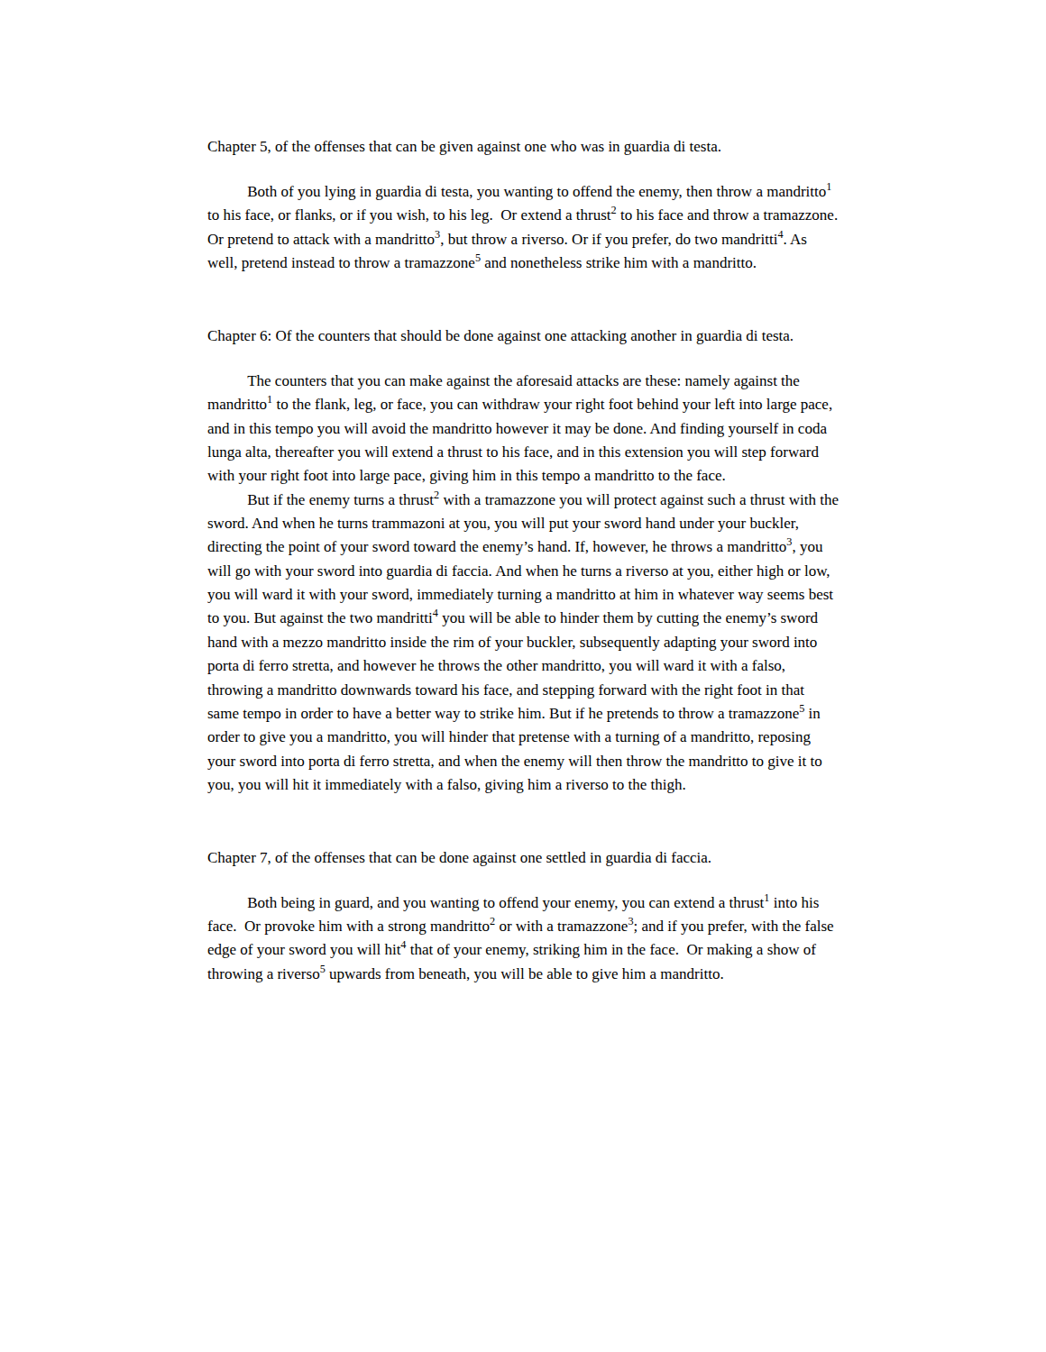Chapter 5, of the offenses that can be given against one who was in guardia di testa.
Both of you lying in guardia di testa, you wanting to offend the enemy, then throw a mandritto1 to his face, or flanks, or if you wish, to his leg. Or extend a thrust2 to his face and throw a tramazzone. Or pretend to attack with a mandritto3, but throw a riverso. Or if you prefer, do two mandritti4. As well, pretend instead to throw a tramazzone5 and nonetheless strike him with a mandritto.
Chapter 6: Of the counters that should be done against one attacking another in guardia di testa.
The counters that you can make against the aforesaid attacks are these: namely against the mandritto1 to the flank, leg, or face, you can withdraw your right foot behind your left into large pace, and in this tempo you will avoid the mandritto however it may be done. And finding yourself in coda lunga alta, thereafter you will extend a thrust to his face, and in this extension you will step forward with your right foot into large pace, giving him in this tempo a mandritto to the face.
But if the enemy turns a thrust2 with a tramazzone you will protect against such a thrust with the sword. And when he turns trammazoni at you, you will put your sword hand under your buckler, directing the point of your sword toward the enemy’s hand. If, however, he throws a mandritto3, you will go with your sword into guardia di faccia. And when he turns a riverso at you, either high or low, you will ward it with your sword, immediately turning a mandritto at him in whatever way seems best to you. But against the two mandritti4 you will be able to hinder them by cutting the enemy’s sword hand with a mezzo mandritto inside the rim of your buckler, subsequently adapting your sword into porta di ferro stretta, and however he throws the other mandritto, you will ward it with a falso, throwing a mandritto downwards toward his face, and stepping forward with the right foot in that same tempo in order to have a better way to strike him. But if he pretends to throw a tramazzone5 in order to give you a mandritto, you will hinder that pretense with a turning of a mandritto, reposing your sword into porta di ferro stretta, and when the enemy will then throw the mandritto to give it to you, you will hit it immediately with a falso, giving him a riverso to the thigh.
Chapter 7, of the offenses that can be done against one settled in guardia di faccia.
Both being in guard, and you wanting to offend your enemy, you can extend a thrust1 into his face. Or provoke him with a strong mandritto2 or with a tramazzone3; and if you prefer, with the false edge of your sword you will hit4 that of your enemy, striking him in the face. Or making a show of throwing a riverso5 upwards from beneath, you will be able to give him a mandritto.